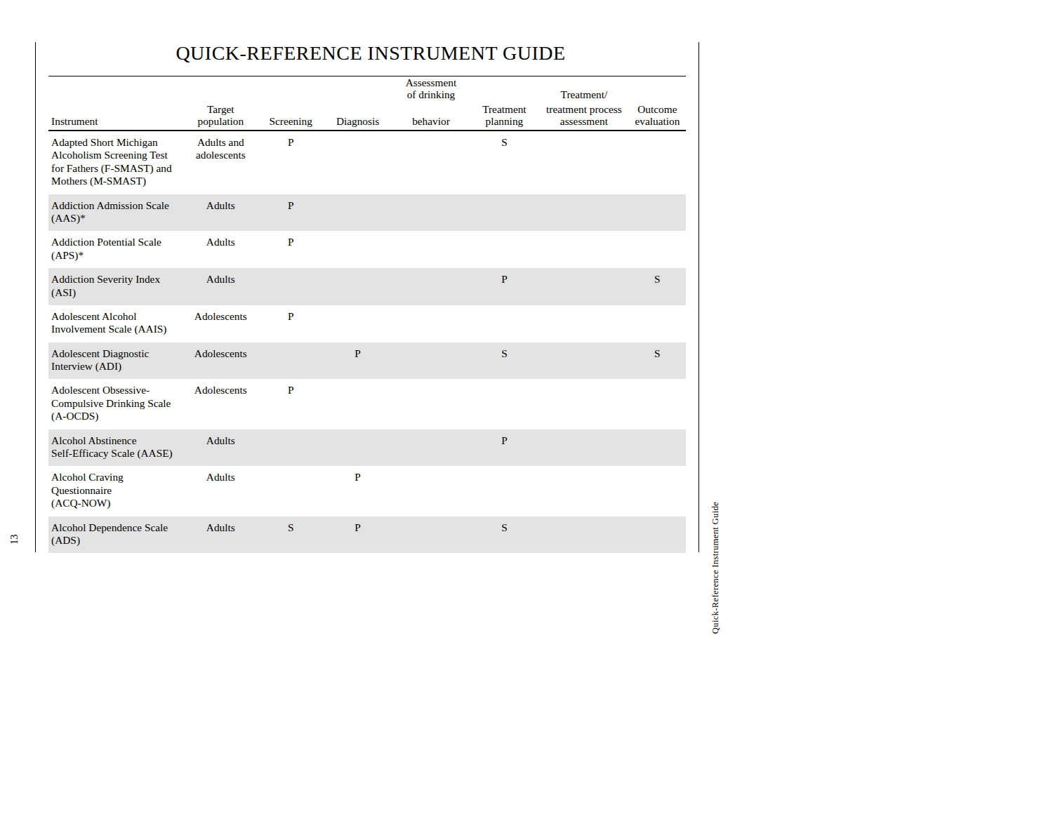QUICK-REFERENCE INSTRUMENT GUIDE
| | | | | Assessment of drinking | | Treatment/ | |
| --- | --- | --- | --- | --- | --- | --- | --- |
| Instrument | Target population | Screening | Diagnosis | behavior | Treatment planning | treatment process assessment | Outcome evaluation |
| Adapted Short Michigan Alcoholism Screening Test for Fathers (F-SMAST) and Mothers (M-SMAST) | Adults and adolescents | P | | | S | | |
| Addiction Admission Scale (AAS)* | Adults | P | | | | | |
| Addiction Potential Scale (APS)* | Adults | P | | | | | |
| Addiction Severity Index (ASI) | Adults | | | | P | | S |
| Adolescent Alcohol Involvement Scale (AAIS) | Adolescents | P | | | | | |
| Adolescent Diagnostic Interview (ADI) | Adolescents | | P | | S | | S |
| Adolescent Obsessive- Compulsive Drinking Scale (A-OCDS) | Adolescents | P | | | | | |
| Alcohol Abstinence Self-Efficacy Scale (AASE) | Adults | | | | P | | |
| Alcohol Craving Questionnaire (ACQ-NOW) | Adults | | P | | | | |
| Alcohol Dependence Scale (ADS) | Adults | S | P | | S | | |
13
Quick-Reference Instrument Guide